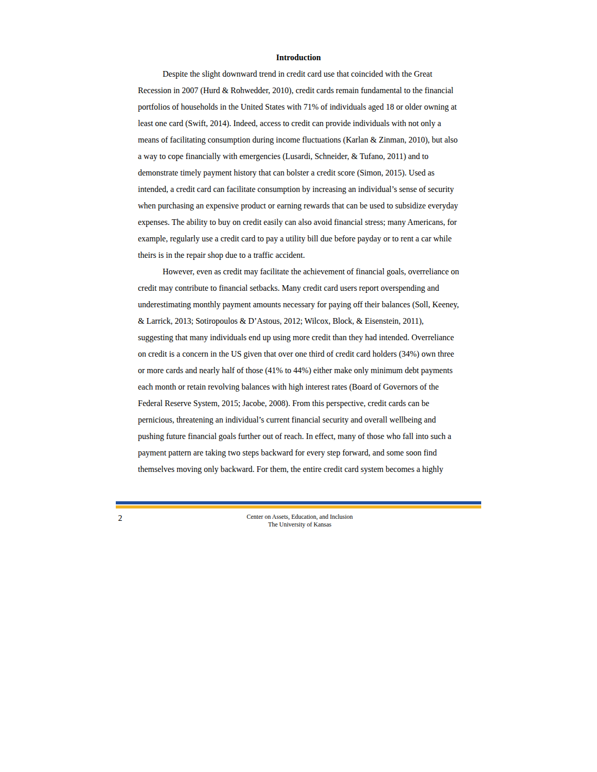Introduction
Despite the slight downward trend in credit card use that coincided with the Great Recession in 2007 (Hurd & Rohwedder, 2010), credit cards remain fundamental to the financial portfolios of households in the United States with 71% of individuals aged 18 or older owning at least one card (Swift, 2014). Indeed, access to credit can provide individuals with not only a means of facilitating consumption during income fluctuations (Karlan & Zinman, 2010), but also a way to cope financially with emergencies (Lusardi, Schneider, & Tufano, 2011) and to demonstrate timely payment history that can bolster a credit score (Simon, 2015). Used as intended, a credit card can facilitate consumption by increasing an individual’s sense of security when purchasing an expensive product or earning rewards that can be used to subsidize everyday expenses. The ability to buy on credit easily can also avoid financial stress; many Americans, for example, regularly use a credit card to pay a utility bill due before payday or to rent a car while theirs is in the repair shop due to a traffic accident.
However, even as credit may facilitate the achievement of financial goals, overreliance on credit may contribute to financial setbacks. Many credit card users report overspending and underestimating monthly payment amounts necessary for paying off their balances (Soll, Keeney, & Larrick, 2013; Sotiropoulos & D’Astous, 2012; Wilcox, Block, & Eisenstein, 2011), suggesting that many individuals end up using more credit than they had intended. Overreliance on credit is a concern in the US given that over one third of credit card holders (34%) own three or more cards and nearly half of those (41% to 44%) either make only minimum debt payments each month or retain revolving balances with high interest rates (Board of Governors of the Federal Reserve System, 2015; Jacobe, 2008). From this perspective, credit cards can be pernicious, threatening an individual’s current financial security and overall wellbeing and pushing future financial goals further out of reach. In effect, many of those who fall into such a payment pattern are taking two steps backward for every step forward, and some soon find themselves moving only backward. For them, the entire credit card system becomes a highly
2
Center on Assets, Education, and Inclusion
The University of Kansas